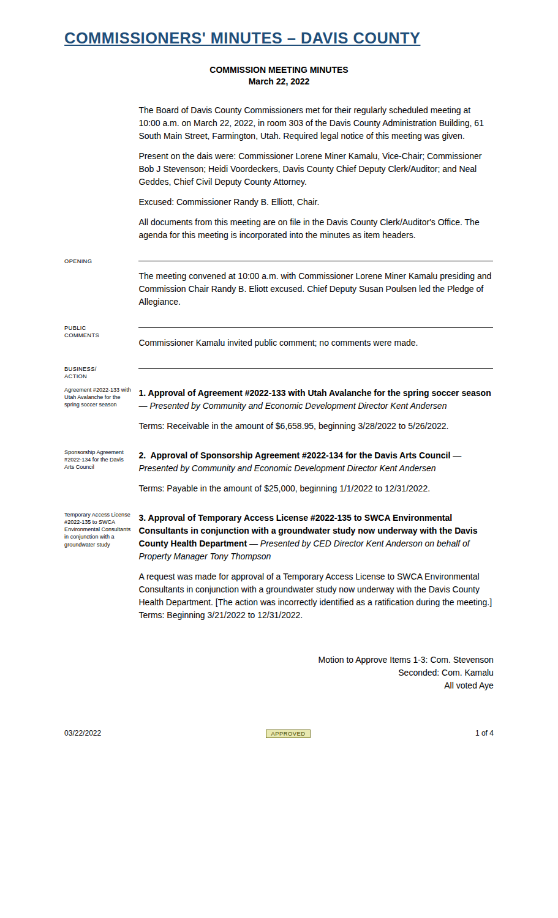COMMISSIONERS' MINUTES – DAVIS COUNTY
COMMISSION MEETING MINUTES
March 22, 2022
| | The Board of Davis County Commissioners met for their regularly scheduled meeting at 10:00 a.m. on March 22, 2022, in room 303 of the Davis County Administration Building, 61 South Main Street, Farmington, Utah. Required legal notice of this meeting was given. Present on the dais were: Commissioner Lorene Miner Kamalu, Vice-Chair; Commissioner Bob J Stevenson; Heidi Voordeckers, Davis County Chief Deputy Clerk/Auditor; and Neal Geddes, Chief Civil Deputy County Attorney. Excused: Commissioner Randy B. Elliott, Chair. All documents from this meeting are on file in the Davis County Clerk/Auditor's Office. The agenda for this meeting is incorporated into the minutes as item headers. |
| OPENING | The meeting convened at 10:00 a.m. with Commissioner Lorene Miner Kamalu presiding and Commission Chair Randy B. Eliott excused. Chief Deputy Susan Poulsen led the Pledge of Allegiance. |
| PUBLIC COMMENTS | Commissioner Kamalu invited public comment; no comments were made. |
| BUSINESS/ ACTION | |
| Agreement #2022-133 with Utah Avalanche for the spring soccer season | 1. Approval of Agreement #2022-133 with Utah Avalanche for the spring soccer season — Presented by Community and Economic Development Director Kent Andersen Terms: Receivable in the amount of $6,658.95, beginning 3/28/2022 to 5/26/2022. |
| Sponsorship Agreement #2022-134 for the Davis Arts Council | 2. Approval of Sponsorship Agreement #2022-134 for the Davis Arts Council — Presented by Community and Economic Development Director Kent Andersen Terms: Payable in the amount of $25,000, beginning 1/1/2022 to 12/31/2022. |
| Temporary Access License #2022-135 to SWCA Environmental Consultants in conjunction with a groundwater study | 3. Approval of Temporary Access License #2022-135 to SWCA Environmental Consultants in conjunction with a groundwater study now underway with the Davis County Health Department — Presented by CED Director Kent Anderson on behalf of Property Manager Tony Thompson A request was made for approval of a Temporary Access License to SWCA Environmental Consultants in conjunction with a groundwater study now underway with the Davis County Health Department. [The action was incorrectly identified as a ratification during the meeting.] Terms: Beginning 3/21/2022 to 12/31/2022. |
Motion to Approve Items 1-3: Com. Stevenson
Seconded: Com. Kamalu
All voted Aye
03/22/2022 1 of 4
APPROVED